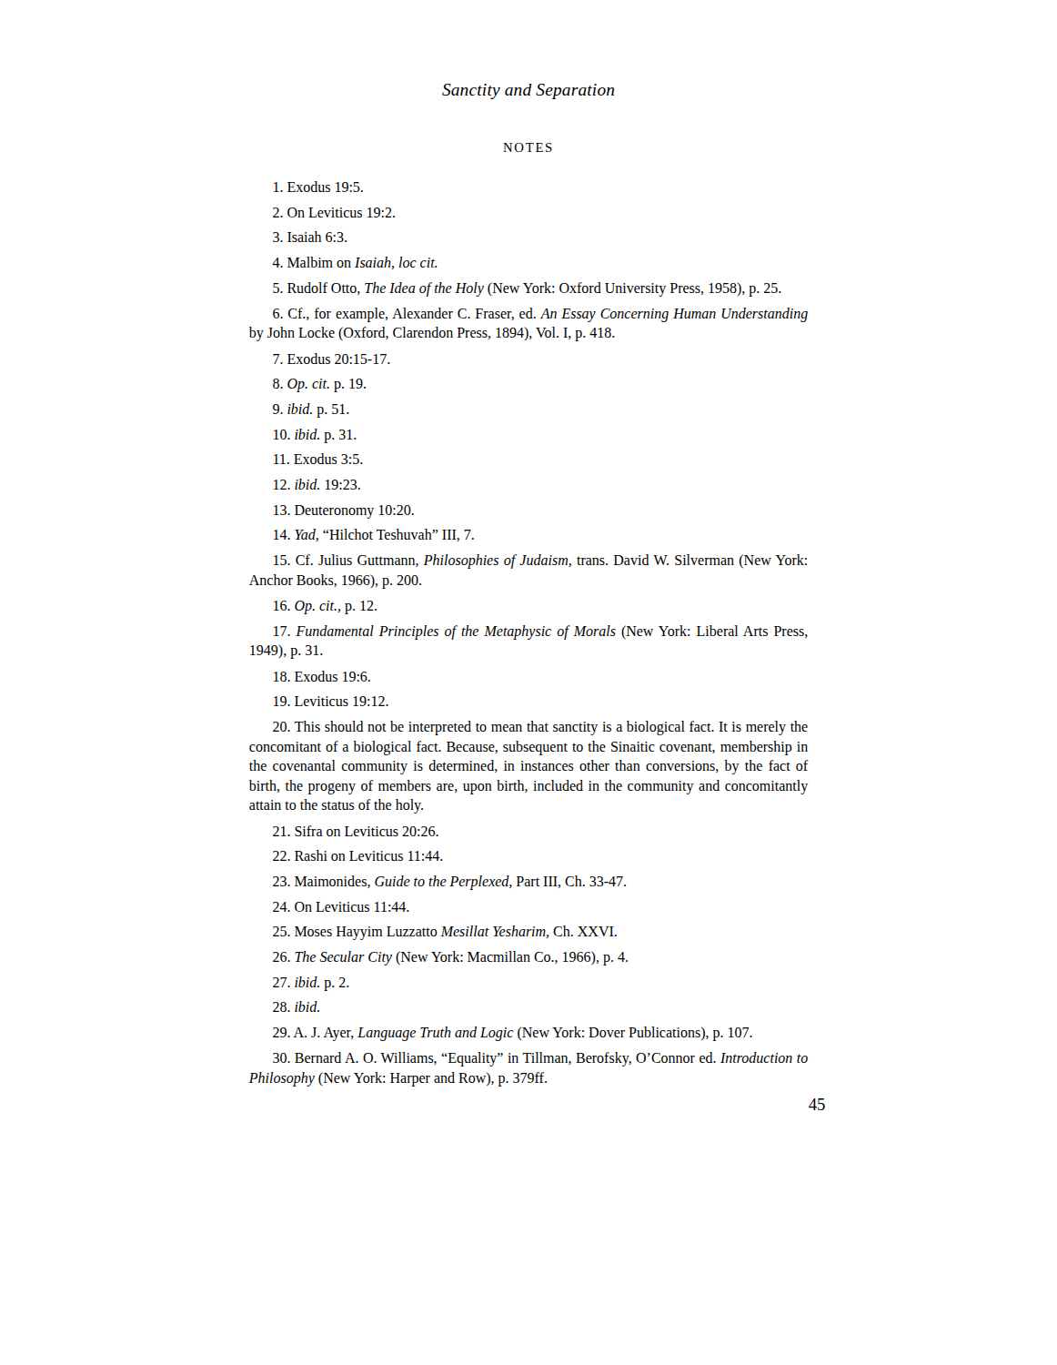Sanctity and Separation
NOTES
1. Exodus 19:5.
2. On Leviticus 19:2.
3. Isaiah 6:3.
4. Malbim on Isaiah, loc cit.
5. Rudolf Otto, The Idea of the Holy (New York: Oxford University Press, 1958), p. 25.
6. Cf., for example, Alexander C. Fraser, ed. An Essay Concerning Human Understanding by John Locke (Oxford, Clarendon Press, 1894), Vol. I, p. 418.
7. Exodus 20:15-17.
8. Op. cit. p. 19.
9. ibid. p. 51.
10. ibid. p. 31.
11. Exodus 3:5.
12. ibid. 19:23.
13. Deuteronomy 10:20.
14. Yad, “Hilchot Teshuvah” III, 7.
15. Cf. Julius Guttmann, Philosophies of Judaism, trans. David W. Silverman (New York: Anchor Books, 1966), p. 200.
16. Op. cit., p. 12.
17. Fundamental Principles of the Metaphysic of Morals (New York: Liberal Arts Press, 1949), p. 31.
18. Exodus 19:6.
19. Leviticus 19:12.
20. This should not be interpreted to mean that sanctity is a biological fact. It is merely the concomitant of a biological fact. Because, subsequent to the Sinaitic covenant, membership in the covenantal community is determined, in instances other than conversions, by the fact of birth, the progeny of members are, upon birth, included in the community and concomitantly attain to the status of the holy.
21. Sifra on Leviticus 20:26.
22. Rashi on Leviticus 11:44.
23. Maimonides, Guide to the Perplexed, Part III, Ch. 33-47.
24. On Leviticus 11:44.
25. Moses Hayyim Luzzatto Mesillat Yesharim, Ch. XXVI.
26. The Secular City (New York: Macmillan Co., 1966), p. 4.
27. ibid. p. 2.
28. ibid.
29. A. J. Ayer, Language Truth and Logic (New York: Dover Publications), p. 107.
30. Bernard A. O. Williams, “Equality” in Tillman, Berofsky, O’Connor ed. Introduction to Philosophy (New York: Harper and Row), p. 379ff.
45